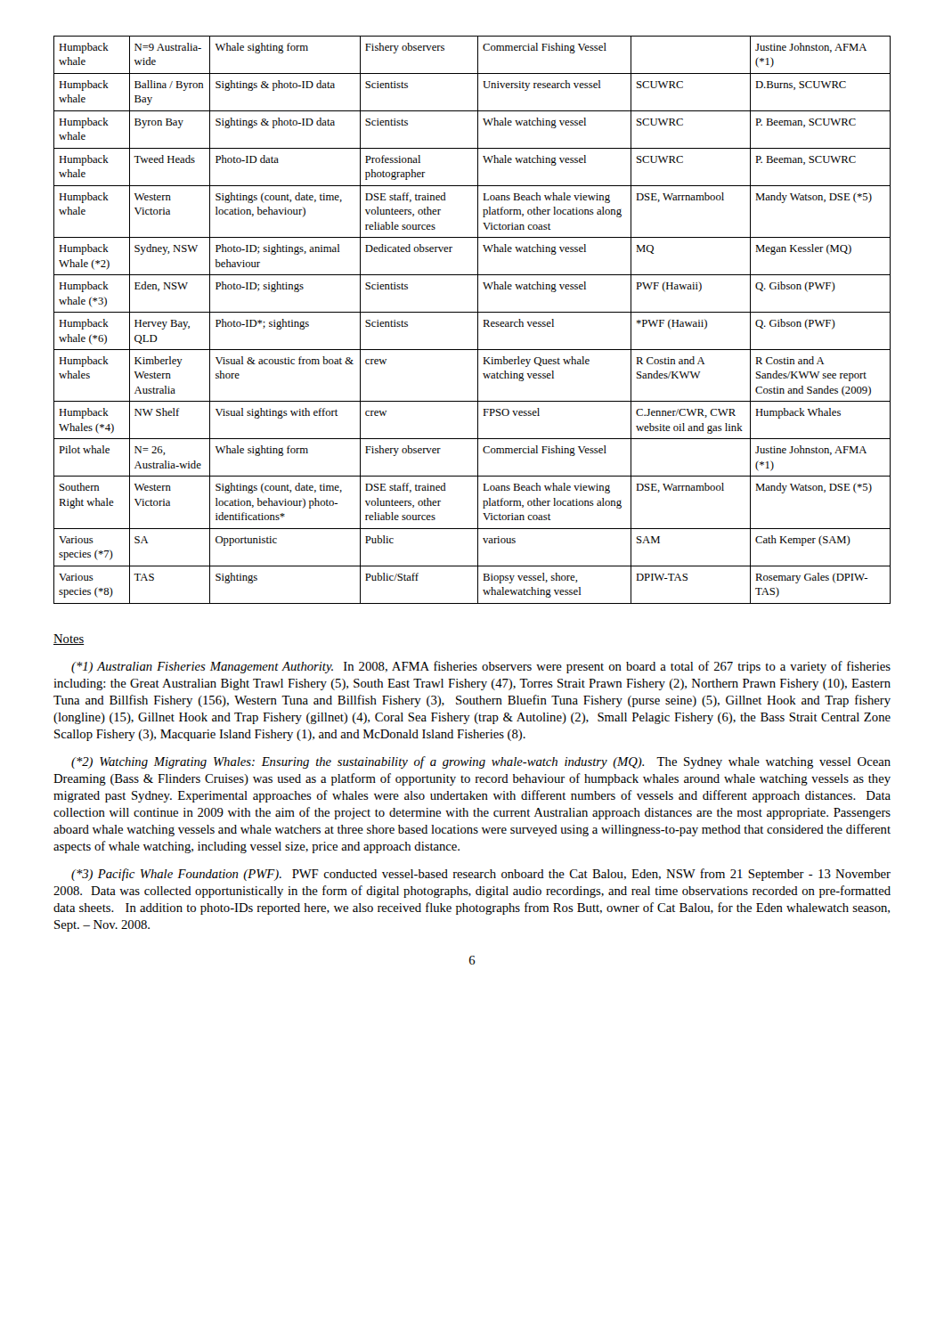| Humpback whale | N=9 Australia-wide | Whale sighting form | Fishery observers | Commercial Fishing Vessel | | Justine Johnston, AFMA (*1) |
| Humpback whale | Ballina / Byron Bay | Sightings & photo-ID data | Scientists | University research vessel | SCUWRC | D.Burns, SCUWRC |
| Humpback whale | Byron Bay | Sightings & photo-ID data | Scientists | Whale watching vessel | SCUWRC | P. Beeman, SCUWRC |
| Humpback whale | Tweed Heads | Photo-ID data | Professional photographer | Whale watching vessel | SCUWRC | P. Beeman, SCUWRC |
| Humpback whale | Western Victoria | Sightings (count, date, time, location, behaviour) | DSE staff, trained volunteers, other reliable sources | Loans Beach whale viewing platform, other locations along Victorian coast | DSE, Warrnambool | Mandy Watson, DSE (*5) |
| Humpback Whale (*2) | Sydney, NSW | Photo-ID; sightings, animal behaviour | Dedicated observer | Whale watching vessel | MQ | Megan Kessler (MQ) |
| Humpback whale (*3) | Eden, NSW | Photo-ID; sightings | Scientists | Whale watching vessel | PWF (Hawaii) | Q. Gibson (PWF) |
| Humpback whale (*6) | Hervey Bay, QLD | Photo-ID*; sightings | Scientists | Research vessel | *PWF (Hawaii) | Q. Gibson (PWF) |
| Humpback whales | Kimberley Western Australia | Visual & acoustic from boat & shore | crew | Kimberley Quest whale watching vessel | R Costin and A Sandes/KWW | R Costin and A Sandes/KWW see report Costin and Sandes (2009) |
| Humpback Whales (*4) | NW Shelf | Visual sightings with effort | crew | FPSO vessel | C.Jenner/CWR, CWR website oil and gas link | Humpback Whales |
| Pilot whale | N= 26, Australia-wide | Whale sighting form | Fishery observer | Commercial Fishing Vessel | | Justine Johnston, AFMA (*1) |
| Southern Right whale | Western Victoria | Sightings (count, date, time, location, behaviour) photo-identifications* | DSE staff, trained volunteers, other reliable sources | Loans Beach whale viewing platform, other locations along Victorian coast | DSE, Warrnambool | Mandy Watson, DSE (*5) |
| Various species (*7) | SA | Opportunistic | Public | various | SAM | Cath Kemper (SAM) |
| Various species (*8) | TAS | Sightings | Public/Staff | Biopsy vessel, shore, whalewatching vessel | DPIW-TAS | Rosemary Gales (DPIW-TAS) |
Notes
(*1) Australian Fisheries Management Authority. In 2008, AFMA fisheries observers were present on board a total of 267 trips to a variety of fisheries including: the Great Australian Bight Trawl Fishery (5), South East Trawl Fishery (47), Torres Strait Prawn Fishery (2), Northern Prawn Fishery (10), Eastern Tuna and Billfish Fishery (156), Western Tuna and Billfish Fishery (3), Southern Bluefin Tuna Fishery (purse seine) (5), Gillnet Hook and Trap fishery (longline) (15), Gillnet Hook and Trap Fishery (gillnet) (4), Coral Sea Fishery (trap & Autoline) (2), Small Pelagic Fishery (6), the Bass Strait Central Zone Scallop Fishery (3), Macquarie Island Fishery (1), and and McDonald Island Fisheries (8).
(*2) Watching Migrating Whales: Ensuring the sustainability of a growing whale-watch industry (MQ). The Sydney whale watching vessel Ocean Dreaming (Bass & Flinders Cruises) was used as a platform of opportunity to record behaviour of humpback whales around whale watching vessels as they migrated past Sydney. Experimental approaches of whales were also undertaken with different numbers of vessels and different approach distances. Data collection will continue in 2009 with the aim of the project to determine with the current Australian approach distances are the most appropriate. Passengers aboard whale watching vessels and whale watchers at three shore based locations were surveyed using a willingness-to-pay method that considered the different aspects of whale watching, including vessel size, price and approach distance.
(*3) Pacific Whale Foundation (PWF). PWF conducted vessel-based research onboard the Cat Balou, Eden, NSW from 21 September - 13 November 2008. Data was collected opportunistically in the form of digital photographs, digital audio recordings, and real time observations recorded on pre-formatted data sheets. In addition to photo-IDs reported here, we also received fluke photographs from Ros Butt, owner of Cat Balou, for the Eden whalewatch season, Sept. – Nov. 2008.
6